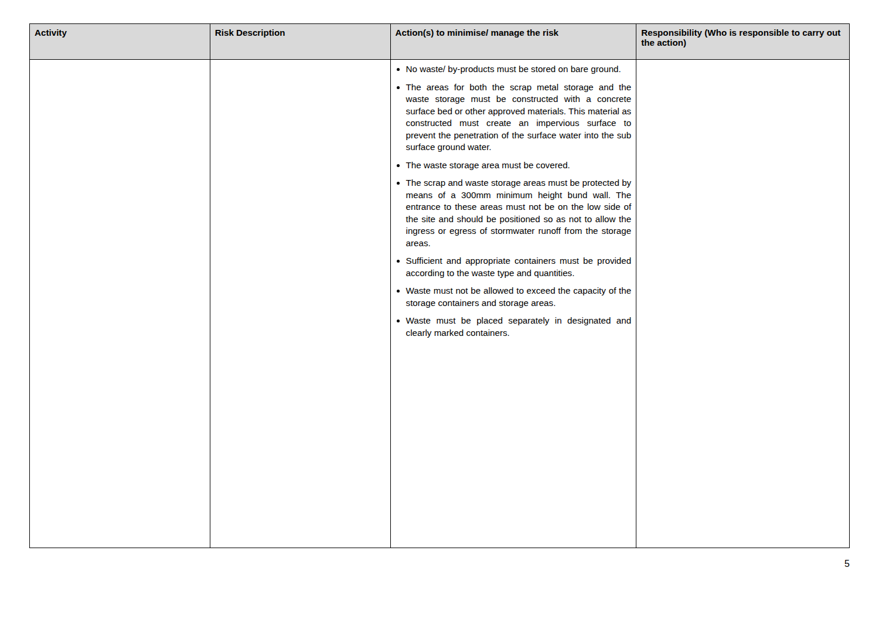| Activity | Risk Description | Action(s) to minimise/ manage the risk | Responsibility (Who is responsible to carry out the action) |
| --- | --- | --- | --- |
| | | No waste/ by-products must be stored on bare ground. The areas for both the scrap metal storage and the waste storage must be constructed with a concrete surface bed or other approved materials. This material as constructed must create an impervious surface to prevent the penetration of the surface water into the sub surface ground water. The waste storage area must be covered. The scrap and waste storage areas must be protected by means of a 300mm minimum height bund wall. The entrance to these areas must not be on the low side of the site and should be positioned so as not to allow the ingress or egress of stormwater runoff from the storage areas. Sufficient and appropriate containers must be provided according to the waste type and quantities. Waste must not be allowed to exceed the capacity of the storage containers and storage areas. Waste must be placed separately in designated and clearly marked containers. | |
5